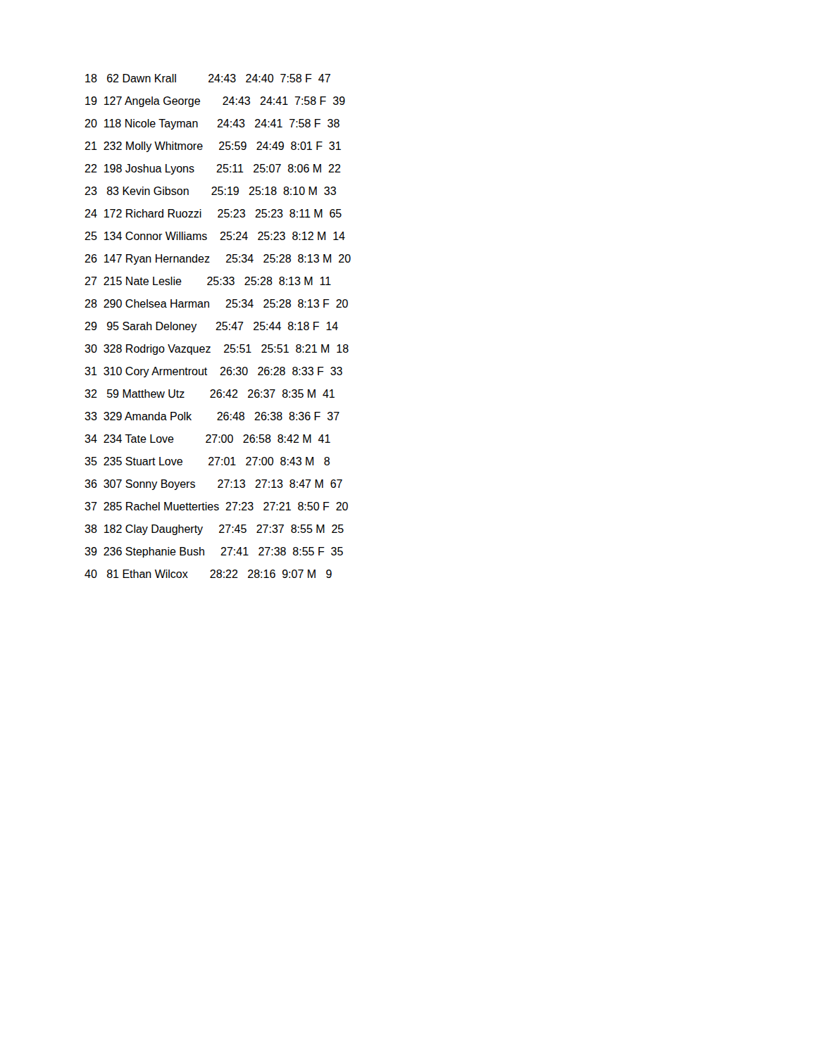18 62 Dawn Krall 24:43 24:40 7:58 F 47
19 127 Angela George 24:43 24:41 7:58 F 39
20 118 Nicole Tayman 24:43 24:41 7:58 F 38
21 232 Molly Whitmore 25:59 24:49 8:01 F 31
22 198 Joshua Lyons 25:11 25:07 8:06 M 22
23 83 Kevin Gibson 25:19 25:18 8:10 M 33
24 172 Richard Ruozzi 25:23 25:23 8:11 M 65
25 134 Connor Williams 25:24 25:23 8:12 M 14
26 147 Ryan Hernandez 25:34 25:28 8:13 M 20
27 215 Nate Leslie 25:33 25:28 8:13 M 11
28 290 Chelsea Harman 25:34 25:28 8:13 F 20
29 95 Sarah Deloney 25:47 25:44 8:18 F 14
30 328 Rodrigo Vazquez 25:51 25:51 8:21 M 18
31 310 Cory Armentrout 26:30 26:28 8:33 F 33
32 59 Matthew Utz 26:42 26:37 8:35 M 41
33 329 Amanda Polk 26:48 26:38 8:36 F 37
34 234 Tate Love 27:00 26:58 8:42 M 41
35 235 Stuart Love 27:01 27:00 8:43 M 8
36 307 Sonny Boyers 27:13 27:13 8:47 M 67
37 285 Rachel Muetterties 27:23 27:21 8:50 F 20
38 182 Clay Daugherty 27:45 27:37 8:55 M 25
39 236 Stephanie Bush 27:41 27:38 8:55 F 35
40 81 Ethan Wilcox 28:22 28:16 9:07 M 9